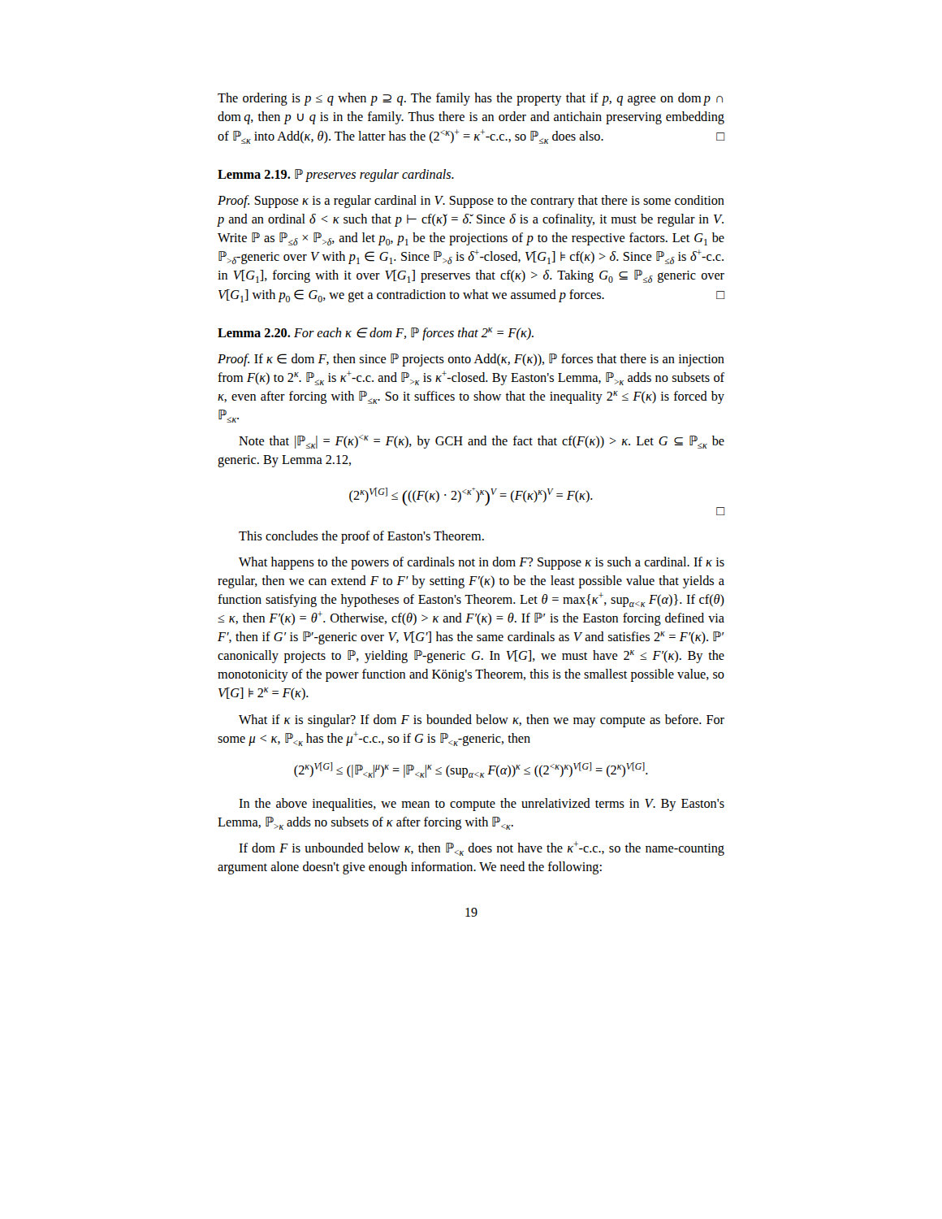The ordering is p ≤ q when p ⊇ q. The family has the property that if p, q agree on dom p ∩ dom q, then p ∪ q is in the family. Thus there is an order and antichain preserving embedding of ℙ≤κ into Add(κ, θ). The latter has the (2<κ)+ = κ+-c.c., so ℙ≤κ does also. □
Lemma 2.19. ℙ preserves regular cardinals.
Proof. Suppose κ is a regular cardinal in V. Suppose to the contrary that there is some condition p and an ordinal δ < κ such that p ⊢ cf(κ̌) = δ̌. Since δ is a cofinality, it must be regular in V. Write ℙ as ℙ≤δ × ℙ>δ, and let p0, p1 be the projections of p to the respective factors. Let G1 be ℙ>δ-generic over V with p1 ∈ G1. Since ℙ>δ is δ+-closed, V[G1] ⊧ cf(κ) > δ. Since ℙ≤δ is δ+-c.c. in V[G1], forcing with it over V[G1] preserves that cf(κ) > δ. Taking G0 ⊆ ℙ≤δ generic over V[G1] with p0 ∈ G0, we get a contradiction to what we assumed p forces. □
Lemma 2.20. For each κ ∈ dom F, ℙ forces that 2κ = F(κ).
Proof. If κ ∈ dom F, then since ℙ projects onto Add(κ, F(κ)), ℙ forces that there is an injection from F(κ) to 2κ. ℙ≤κ is κ+-c.c. and ℙ>κ is κ+-closed. By Easton's Lemma, ℙ>κ adds no subsets of κ, even after forcing with ℙ≤κ. So it suffices to show that the inequality 2κ ≤ F(κ) is forced by ℙ≤κ.
Note that |ℙ≤κ| = F(κ)<κ = F(κ), by GCH and the fact that cf(F(κ)) > κ. Let G ⊆ ℙ≤κ be generic. By Lemma 2.12,
(2κ)V[G] ≤ (((F(κ) · 2)<κ+)κ)V = (F(κ)κ)V = F(κ). □
This concludes the proof of Easton's Theorem.
What happens to the powers of cardinals not in dom F? Suppose κ is such a cardinal. If κ is regular, then we can extend F to F′ by setting F′(κ) to be the least possible value that yields a function satisfying the hypotheses of Easton's Theorem. Let θ = max{κ+, supα<κ F(α)}. If cf(θ) ≤ κ, then F′(κ) = θ+. Otherwise, cf(θ) > κ and F′(κ) = θ. If ℙ′ is the Easton forcing defined via F′, then if G′ is ℙ′-generic over V, V[G′] has the same cardinals as V and satisfies 2κ = F′(κ). ℙ′ canonically projects to ℙ, yielding ℙ-generic G. In V[G], we must have 2κ ≤ F′(κ). By the monotonicity of the power function and König's Theorem, this is the smallest possible value, so V[G] ⊧ 2κ = F(κ).
What if κ is singular? If dom F is bounded below κ, then we may compute as before. For some μ < κ, ℙ<κ has the μ+-c.c., so if G is ℙ<κ-generic, then
(2κ)V[G] ≤ (|ℙ<κ|μ)κ = |ℙ<κ|κ ≤ (supα<κ F(α))κ ≤ ((2<κ)κ)V[G] = (2κ)V[G].
In the above inequalities, we mean to compute the unrelativized terms in V. By Easton's Lemma, ℙ>κ adds no subsets of κ after forcing with ℙ<κ.
If dom F is unbounded below κ, then ℙ<κ does not have the κ+-c.c., so the name-counting argument alone doesn't give enough information. We need the following:
19